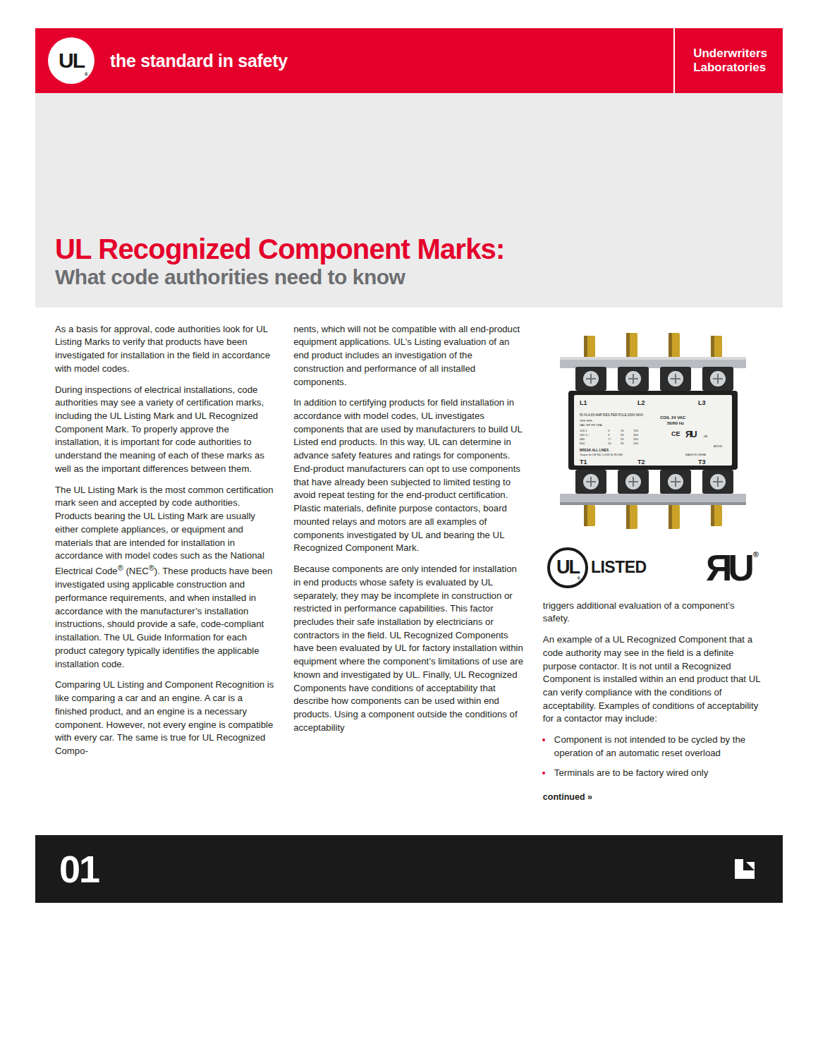UL ®
the standard in safety
Underwriters
Laboratories
UL Recognized Component Marks: What code authorities need to know
As a basis for approval, code authorities look for UL Listing Marks to verify that products have been investigated for installation in the field in accordance with model codes.
During inspections of electrical installations, code authorities may see a variety of certification marks, including the UL Listing Mark and UL Recognized Component Mark. To properly approve the installation, it is important for code authorities to understand the meaning of each of these marks as well as the important differences between them.
The UL Listing Mark is the most common certification mark seen and accepted by code authorities. Products bearing the UL Listing Mark are usually either complete appliances, or equipment and materials that are intended for installation in accordance with model codes such as the National Electrical Code® (NEC®). These products have been investigated using applicable construction and performance requirements, and when installed in accordance with the manufacturer’s installation instructions, should provide a safe, code-compliant installation. The UL Guide Information for each product category typically identifies the applicable installation code.
Comparing UL Listing and Component Recognition is like comparing a car and an engine. A car is a finished product, and an engine is a necessary component. However, not every engine is compatible with every car. The same is true for UL Recognized Compo-
nents, which will not be compatible with all end-product equipment applications. UL’s Listing evaluation of an end product includes an investigation of the construction and performance of all installed components.
In addition to certifying products for field installation in accordance with model codes, UL investigates components that are used by manufacturers to build UL Listed end products. In this way, UL can determine in advance safety features and ratings for components. End-product manufacturers can opt to use components that have already been subjected to limited testing to avoid repeat testing for the end-product certification. Plastic materials, definite purpose contactors, board mounted relays and motors are all examples of components investigated by UL and bearing the UL Recognized Component Mark.
Because components are only intended for installation in end products whose safety is evaluated by UL separately, they may be incomplete in construction or restricted in performance capabilities. This factor precludes their safe installation by electricians or contractors in the field. UL Recognized Components have been evaluated by UL for factory installation within equipment where the component’s limitations of use are known and investigated by UL. Finally, UL Recognized Components have conditions of acceptability that describe how components can be used within end products. Using a component outside the conditions of acceptability
L1 L2 L3 50 FLA 65 AMP RES PER POLE 600V MAX. 1PH 3PH VAC HP HP LRA 120 1 240 1½ 480 600 3 5 7½ 10 15 25 25 25 700 250 250 250 COIL 24 VAC 50/60 Hz BREAK ALL LINES Torque for DE INC LUGS 50 IN LBS MADE IN CHINA A1505 CE ЯU us T1 T2 T3
UL ®
LISTED
ЯU®
triggers additional evaluation of a component’s safety.
An example of a UL Recognized Component that a code authority may see in the field is a definite purpose contactor. It is not until a Recognized Component is installed within an end product that UL can verify compliance with the conditions of acceptability. Examples of conditions of acceptability for a contactor may include:
Component is not intended to be cycled by the operation of an automatic reset overload
Terminals are to be factory wired only
continued »
01